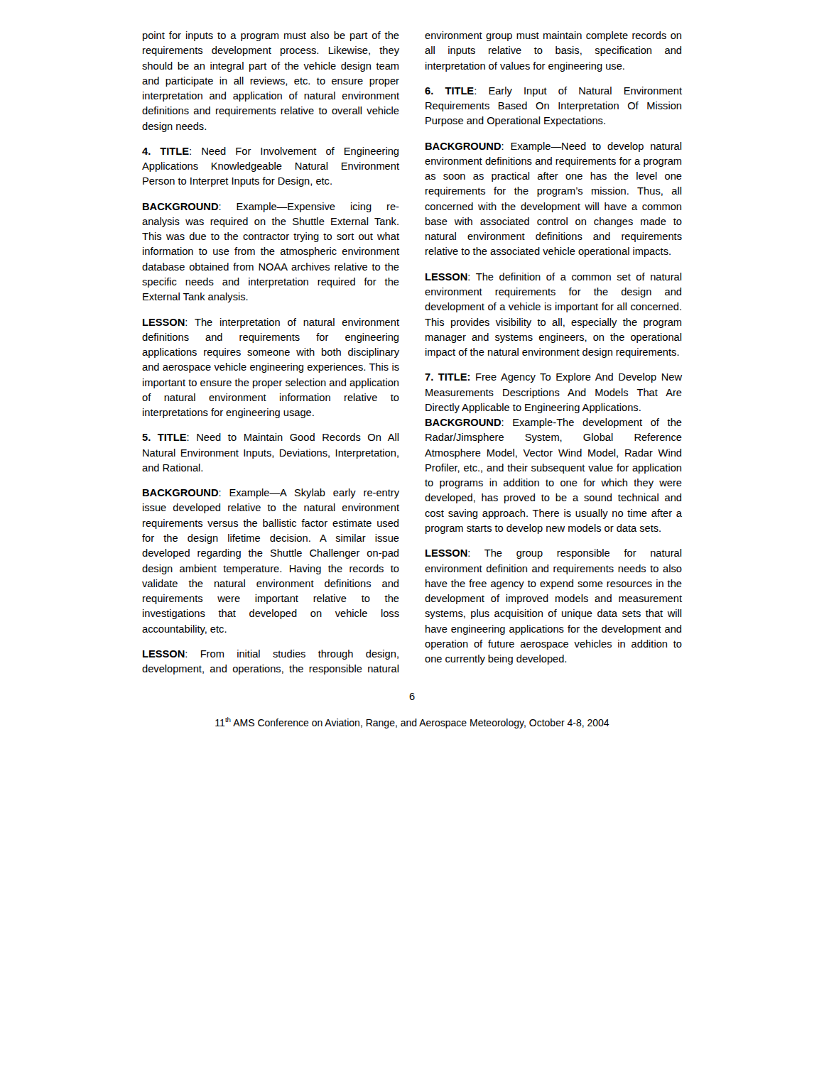point for inputs to a program must also be part of the requirements development process. Likewise, they should be an integral part of the vehicle design team and participate in all reviews, etc. to ensure proper interpretation and application of natural environment definitions and requirements relative to overall vehicle design needs.
4. TITLE: Need For Involvement of Engineering Applications Knowledgeable Natural Environment Person to Interpret Inputs for Design, etc.
BACKGROUND: Example—Expensive icing re-analysis was required on the Shuttle External Tank. This was due to the contractor trying to sort out what information to use from the atmospheric environment database obtained from NOAA archives relative to the specific needs and interpretation required for the External Tank analysis.
LESSON: The interpretation of natural environment definitions and requirements for engineering applications requires someone with both disciplinary and aerospace vehicle engineering experiences. This is important to ensure the proper selection and application of natural environment information relative to interpretations for engineering usage.
5. TITLE: Need to Maintain Good Records On All Natural Environment Inputs, Deviations, Interpretation, and Rational.
BACKGROUND: Example—A Skylab early re-entry issue developed relative to the natural environment requirements versus the ballistic factor estimate used for the design lifetime decision. A similar issue developed regarding the Shuttle Challenger on-pad design ambient temperature. Having the records to validate the natural environment definitions and requirements were important relative to the investigations that developed on vehicle loss accountability, etc.
LESSON: From initial studies through design, development, and operations, the responsible natural environment group must maintain complete records on all inputs relative to basis, specification and interpretation of values for engineering use.
6. TITLE: Early Input of Natural Environment Requirements Based On Interpretation Of Mission Purpose and Operational Expectations.
BACKGROUND: Example—Need to develop natural environment definitions and requirements for a program as soon as practical after one has the level one requirements for the program’s mission. Thus, all concerned with the development will have a common base with associated control on changes made to natural environment definitions and requirements relative to the associated vehicle operational impacts.
LESSON: The definition of a common set of natural environment requirements for the design and development of a vehicle is important for all concerned. This provides visibility to all, especially the program manager and systems engineers, on the operational impact of the natural environment design requirements.
7. TITLE: Free Agency To Explore And Develop New Measurements Descriptions And Models That Are Directly Applicable to Engineering Applications.
BACKGROUND: Example-The development of the Radar/Jimsphere System, Global Reference Atmosphere Model, Vector Wind Model, Radar Wind Profiler, etc., and their subsequent value for application to programs in addition to one for which they were developed, has proved to be a sound technical and cost saving approach. There is usually no time after a program starts to develop new models or data sets.
LESSON: The group responsible for natural environment definition and requirements needs to also have the free agency to expend some resources in the development of improved models and measurement systems, plus acquisition of unique data sets that will have engineering applications for the development and operation of future aerospace vehicles in addition to one currently being developed.
6
11th AMS Conference on Aviation, Range, and Aerospace Meteorology, October 4-8, 2004